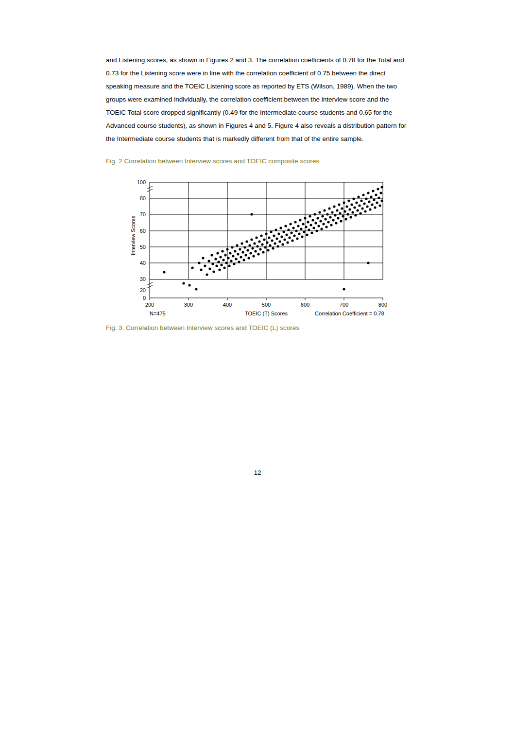and Listening scores, as shown in Figures 2 and 3. The correlation coefficients of 0.78 for the Total and 0.73 for the Listening score were in line with the correlation coefficient of 0.75 between the direct speaking measure and the TOEIC Listening score as reported by ETS (Wilson, 1989). When the two groups were examined individually, the correlation coefficient between the interview score and the TOEIC Total score dropped significantly (0.49 for the Intermediate course students and 0.65 for the Advanced course students), as shown in Figures 4 and 5. Figure 4 also reveals a distribution pattern for the Intermediate course students that is markedly different from that of the entire sample.
Fig. 2 Correlation between Interview scores and TOEIC composite scores
100 80 70 60 50 40 30 20 0 200 300 400 500 600 700 800 Interview Scores N=475 TOEIC (T) Scores Correlation Coefficient = 0.78
Fig. 3. Correlation between Interview scores and TOEIC (L) scores
12